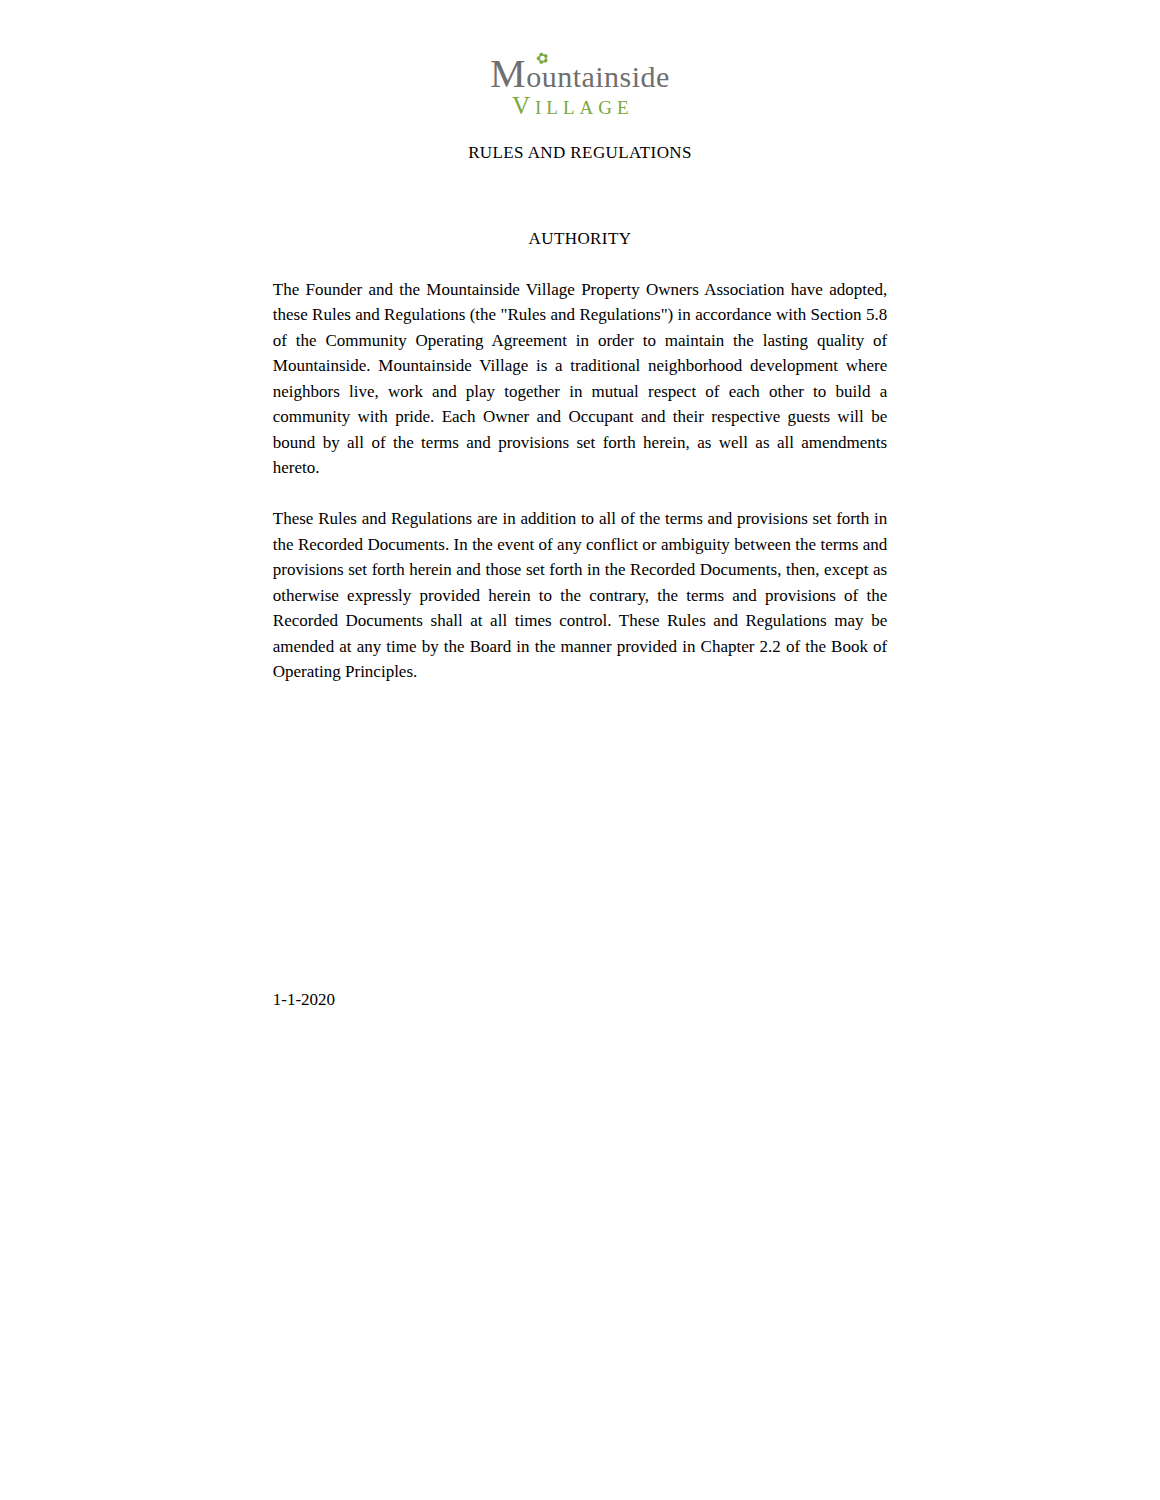✿ Mountainside VILLAGE
RULES AND REGULATIONS
AUTHORITY
The Founder and the Mountainside Village Property Owners Association have adopted, these Rules and Regulations (the "Rules and Regulations") in accordance with Section 5.8 of the Community Operating Agreement in order to maintain the lasting quality of Mountainside. Mountainside Village is a traditional neighborhood development where neighbors live, work and play together in mutual respect of each other to build a community with pride. Each Owner and Occupant and their respective guests will be bound by all of the terms and provisions set forth herein, as well as all amendments hereto.
These Rules and Regulations are in addition to all of the terms and provisions set forth in the Recorded Documents. In the event of any conflict or ambiguity between the terms and provisions set forth herein and those set forth in the Recorded Documents, then, except as otherwise expressly provided herein to the contrary, the terms and provisions of the Recorded Documents shall at all times control. These Rules and Regulations may be amended at any time by the Board in the manner provided in Chapter 2.2 of the Book of Operating Principles.
1-1-2020